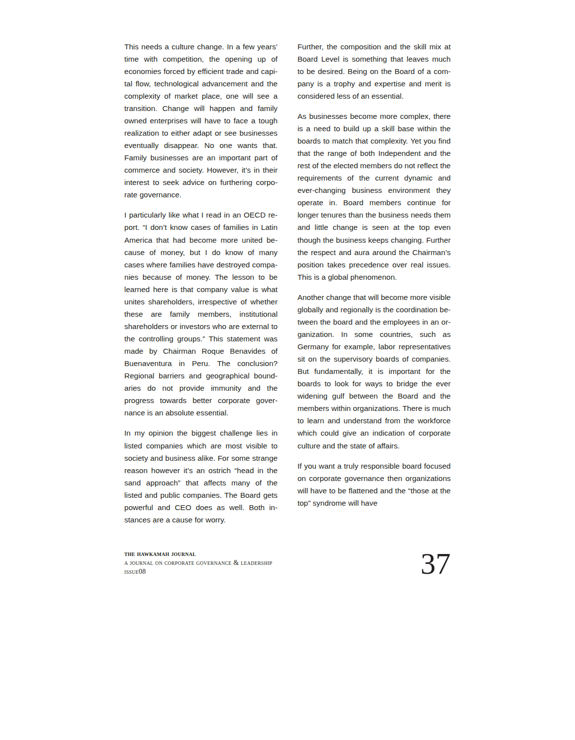This needs a culture change. In a few years’ time with competition, the opening up of economies forced by efficient trade and capital flow, technological advancement and the complexity of market place, one will see a transition. Change will happen and family owned enterprises will have to face a tough realization to either adapt or see businesses eventually disappear. No one wants that. Family businesses are an important part of commerce and society. However, it’s in their interest to seek advice on furthering corporate governance.
I particularly like what I read in an OECD report. “I don’t know cases of families in Latin America that had become more united because of money, but I do know of many cases where families have destroyed companies because of money. The lesson to be learned here is that company value is what unites shareholders, irrespective of whether these are family members, institutional shareholders or investors who are external to the controlling groups.” This statement was made by Chairman Roque Benavides of Buenaventura in Peru. The conclusion? Regional barriers and geographical boundaries do not provide immunity and the progress towards better corporate governance is an absolute essential.
In my opinion the biggest challenge lies in listed companies which are most visible to society and business alike. For some strange reason however it’s an ostrich “head in the sand approach” that affects many of the listed and public companies. The Board gets powerful and CEO does as well. Both instances are a cause for worry.
Further, the composition and the skill mix at Board Level is something that leaves much to be desired. Being on the Board of a company is a trophy and expertise and merit is considered less of an essential.
As businesses become more complex, there is a need to build up a skill base within the boards to match that complexity. Yet you find that the range of both Independent and the rest of the elected members do not reflect the requirements of the current dynamic and ever-changing business environment they operate in. Board members continue for longer tenures than the business needs them and little change is seen at the top even though the business keeps changing. Further the respect and aura around the Chairman’s position takes precedence over real issues. This is a global phenomenon.
Another change that will become more visible globally and regionally is the coordination between the board and the employees in an organization. In some countries, such as Germany for example, labor representatives sit on the supervisory boards of companies. But fundamentally, it is important for the boards to look for ways to bridge the ever widening gulf between the Board and the members within organizations. There is much to learn and understand from the workforce which could give an indication of corporate culture and the state of affairs.
If you want a truly responsible board focused on corporate governance then organizations will have to be flattened and the “those at the top” syndrome will have
the hawkamah journal
a journal on corporate governance & leadership
issue08
37